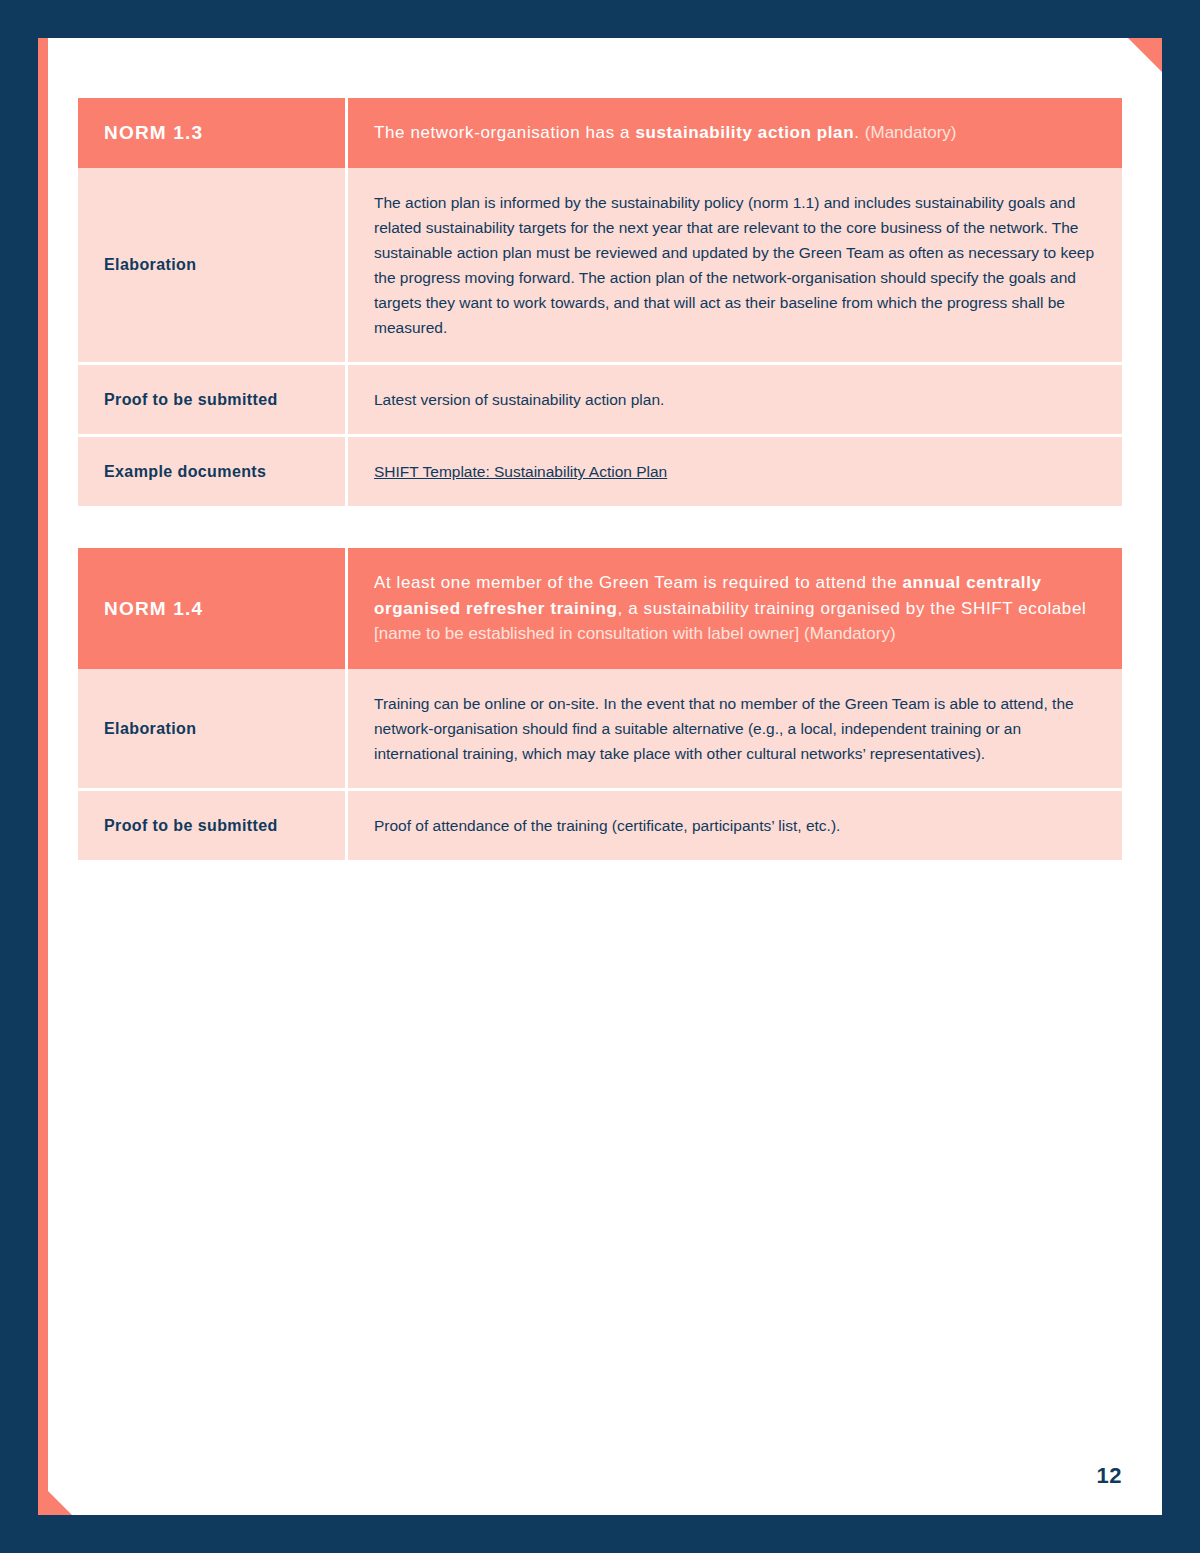| NORM 1.3 | The network-organisation has a sustainability action plan . (Mandatory) |
| --- | --- |
| Elaboration | The action plan is informed by the sustainability policy (norm 1.1) and includes sustainability goals and related sustainability targets for the next year that are relevant to the core business of the network. The sustainable action plan must be reviewed and updated by the Green Team as often as necessary to keep the progress moving forward. The action plan of the network-organisation should specify the goals and targets they want to work towards, and that will act as their baseline from which the progress shall be measured. |
| Proof to be submitted | Latest version of sustainability action plan. |
| Example documents | SHIFT Template: Sustainability Action Plan |
| NORM 1.4 | At least one member of the Green Team is required to attend the annual centrally organised refresher training , a sustainability training organised by the SHIFT ecolabel [name to be established in consultation with label owner] (Mandatory) |
| --- | --- |
| Elaboration | Training can be online or on-site. In the event that no member of the Green Team is able to attend, the network-organisation should find a suitable alternative (e.g., a local, independent training or an international training, which may take place with other cultural networks’ representatives). |
| Proof to be submitted | Proof of attendance of the training (certificate, participants’ list, etc.). |
12